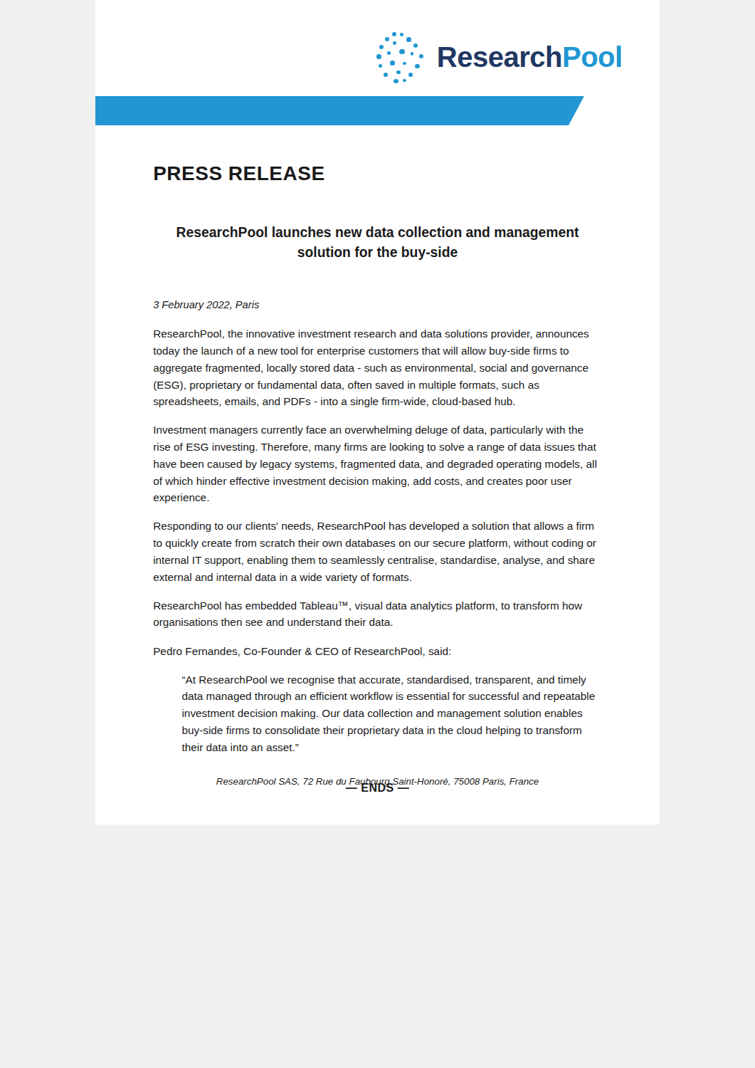Research Pool
PRESS RELEASE
ResearchPool launches new data collection and management solution for the buy-side
3 February 2022, Paris
ResearchPool, the innovative investment research and data solutions provider, announces today the launch of a new tool for enterprise customers that will allow buy-side firms to aggregate fragmented, locally stored data - such as environmental, social and governance (ESG), proprietary or fundamental data, often saved in multiple formats, such as spreadsheets, emails, and PDFs - into a single firm-wide, cloud-based hub.
Investment managers currently face an overwhelming deluge of data, particularly with the rise of ESG investing. Therefore, many firms are looking to solve a range of data issues that have been caused by legacy systems, fragmented data, and degraded operating models, all of which hinder effective investment decision making, add costs, and creates poor user experience.
Responding to our clients' needs, ResearchPool has developed a solution that allows a firm to quickly create from scratch their own databases on our secure platform, without coding or internal IT support, enabling them to seamlessly centralise, standardise, analyse, and share external and internal data in a wide variety of formats.
ResearchPool has embedded Tableau™, visual data analytics platform, to transform how organisations then see and understand their data.
Pedro Fernandes, Co-Founder & CEO of ResearchPool, said:
“At ResearchPool we recognise that accurate, standardised, transparent, and timely data managed through an efficient workflow is essential for successful and repeatable investment decision making. Our data collection and management solution enables buy-side firms to consolidate their proprietary data in the cloud helping to transform their data into an asset.”
— ENDS —
ResearchPool SAS, 72 Rue du Faubourg Saint-Honoré, 75008 Paris, France